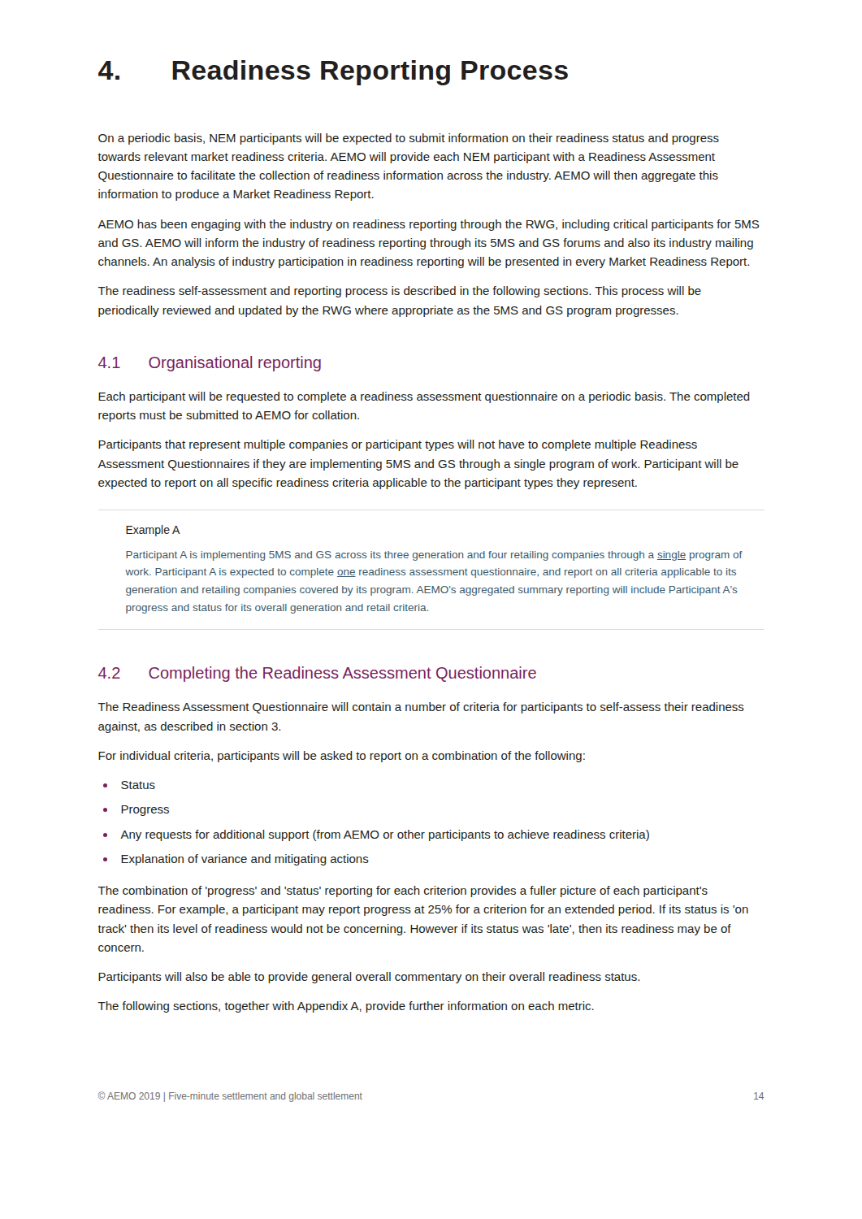4. Readiness Reporting Process
On a periodic basis, NEM participants will be expected to submit information on their readiness status and progress towards relevant market readiness criteria. AEMO will provide each NEM participant with a Readiness Assessment Questionnaire to facilitate the collection of readiness information across the industry. AEMO will then aggregate this information to produce a Market Readiness Report.
AEMO has been engaging with the industry on readiness reporting through the RWG, including critical participants for 5MS and GS. AEMO will inform the industry of readiness reporting through its 5MS and GS forums and also its industry mailing channels. An analysis of industry participation in readiness reporting will be presented in every Market Readiness Report.
The readiness self-assessment and reporting process is described in the following sections. This process will be periodically reviewed and updated by the RWG where appropriate as the 5MS and GS program progresses.
4.1 Organisational reporting
Each participant will be requested to complete a readiness assessment questionnaire on a periodic basis. The completed reports must be submitted to AEMO for collation.
Participants that represent multiple companies or participant types will not have to complete multiple Readiness Assessment Questionnaires if they are implementing 5MS and GS through a single program of work. Participant will be expected to report on all specific readiness criteria applicable to the participant types they represent.
Example A
Participant A is implementing 5MS and GS across its three generation and four retailing companies through a single program of work. Participant A is expected to complete one readiness assessment questionnaire, and report on all criteria applicable to its generation and retailing companies covered by its program. AEMO's aggregated summary reporting will include Participant A's progress and status for its overall generation and retail criteria.
4.2 Completing the Readiness Assessment Questionnaire
The Readiness Assessment Questionnaire will contain a number of criteria for participants to self-assess their readiness against, as described in section 3.
For individual criteria, participants will be asked to report on a combination of the following:
Status
Progress
Any requests for additional support (from AEMO or other participants to achieve readiness criteria)
Explanation of variance and mitigating actions
The combination of 'progress' and 'status' reporting for each criterion provides a fuller picture of each participant's readiness. For example, a participant may report progress at 25% for a criterion for an extended period. If its status is 'on track' then its level of readiness would not be concerning. However if its status was 'late', then its readiness may be of concern.
Participants will also be able to provide general overall commentary on their overall readiness status.
The following sections, together with Appendix A, provide further information on each metric.
© AEMO 2019 | Five-minute settlement and global settlement 14